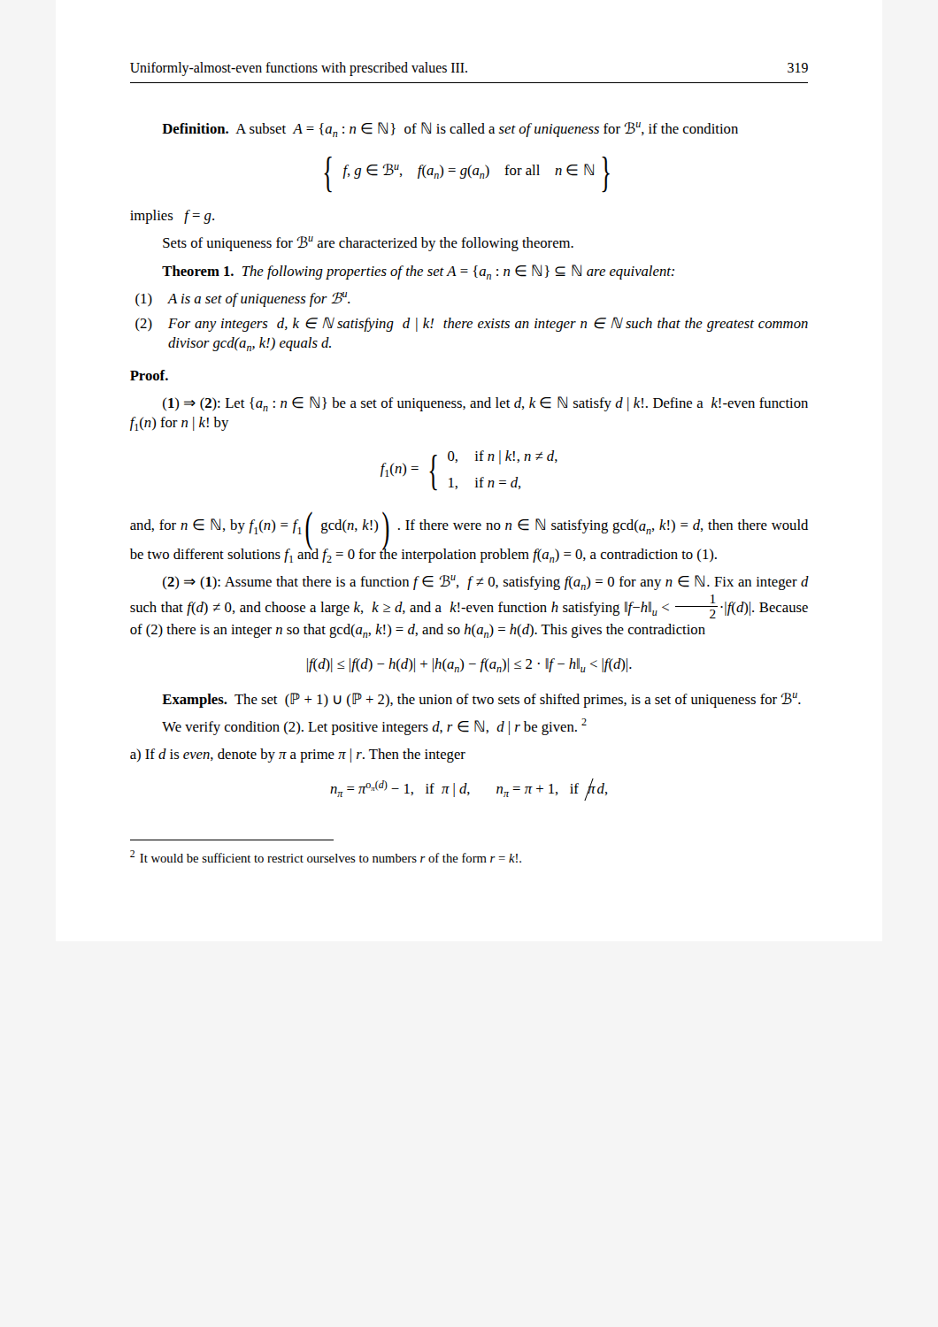Uniformly-almost-even functions with prescribed values III. 319
Definition. A subset A = {an : n ∈ ℕ} of ℕ is called a set of uniqueness for ℬu, if the condition
{f, g ∈ ℬu, f(an) = g(an) for all n ∈ ℕ}
implies f = g.
Sets of uniqueness for ℬu are characterized by the following theorem.
Theorem 1. The following properties of the set A = {an : n ∈ ℕ} ⊆ ℕ are equivalent:
A is a set of uniqueness for ℬu.
For any integers d, k ∈ ℕ satisfying d | k! there exists an integer n ∈ ℕ such that the greatest common divisor gcd(an, k!) equals d.
Proof.
(1) ⇒ (2): Let {an : n ∈ ℕ} be a set of uniqueness, and let d, k ∈ ℕ satisfy d | k!. Define a k!-even function f1(n) for n | k! by
f1(n) = { 0, if n | k!, n ≠ d, 1, if n = d,
and, for n ∈ ℕ, by f1(n) = f1(gcd(n, k!)). If there were no n ∈ ℕ satisfying gcd(an, k!) = d, then there would be two different solutions f1 and f2 = 0 for the interpolation problem f(an) = 0, a contradiction to (1).
(2) ⇒ (1): Assume that there is a function f ∈ ℬu, f ≠ 0, satisfying f(an) = 0 for any n ∈ ℕ. Fix an integer d such that f(d) ≠ 0, and choose a large k, k ≥ d, and a k!-even function h satisfying ‖f−h‖u < 12·|f(d)|. Because of (2) there is an integer n so that gcd(an, k!) = d, and so h(an) = h(d). This gives the contradiction
|f(d)| ≤ |f(d) − h(d)| + |h(an) − f(an)| ≤ 2 · ‖f − h‖u < |f(d)|.
Examples. The set (ℙ + 1) ∪ (ℙ + 2), the union of two sets of shifted primes, is a set of uniqueness for ℬu.
We verify condition (2). Let positive integers d, r ∈ ℕ, d | r be given. 2
a) If d is even, denote by π a prime π | r. Then the integer
nπ = πoπ(d) − 1, if π | d, nπ = π + 1, if πd,
2 It would be sufficient to restrict ourselves to numbers r of the form r = k!.